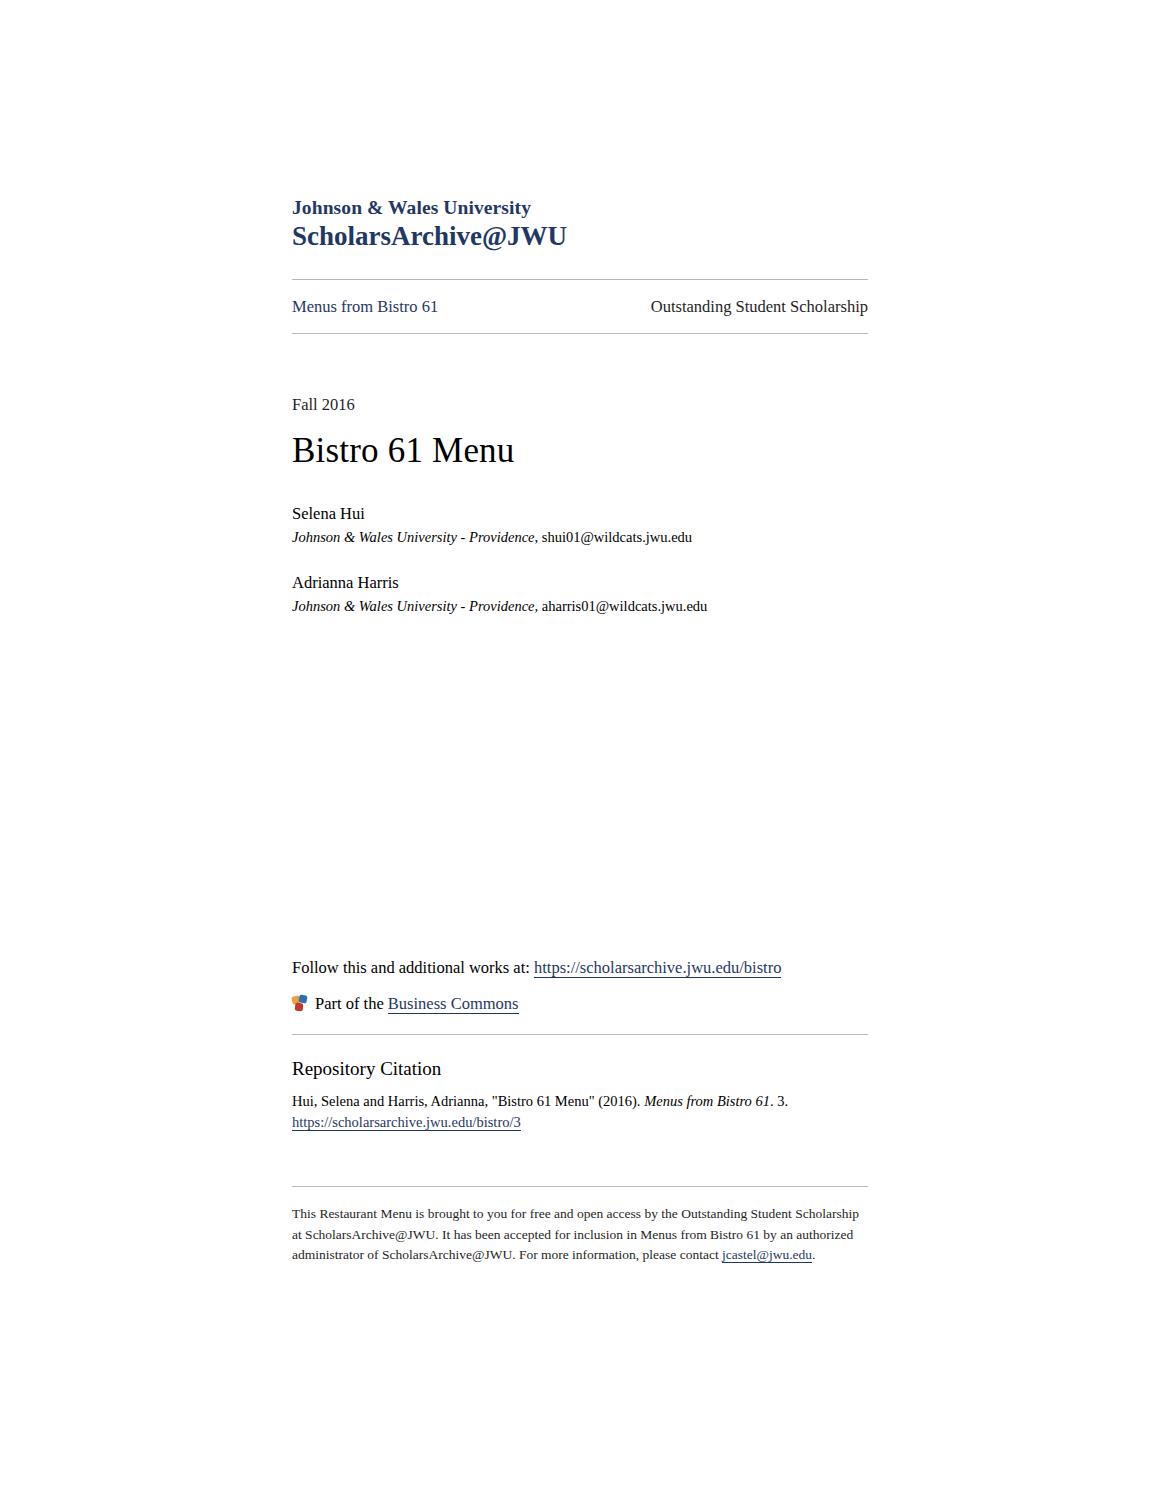Johnson & Wales University
ScholarsArchive@JWU
Menus from Bistro 61
Outstanding Student Scholarship
Fall 2016
Bistro 61 Menu
Selena Hui
Johnson & Wales University - Providence, shui01@wildcats.jwu.edu
Adrianna Harris
Johnson & Wales University - Providence, aharris01@wildcats.jwu.edu
Follow this and additional works at: https://scholarsarchive.jwu.edu/bistro
Part of the Business Commons
Repository Citation
Hui, Selena and Harris, Adrianna, "Bistro 61 Menu" (2016). Menus from Bistro 61. 3.
https://scholarsarchive.jwu.edu/bistro/3
This Restaurant Menu is brought to you for free and open access by the Outstanding Student Scholarship at ScholarsArchive@JWU. It has been accepted for inclusion in Menus from Bistro 61 by an authorized administrator of ScholarsArchive@JWU. For more information, please contact jcastel@jwu.edu.